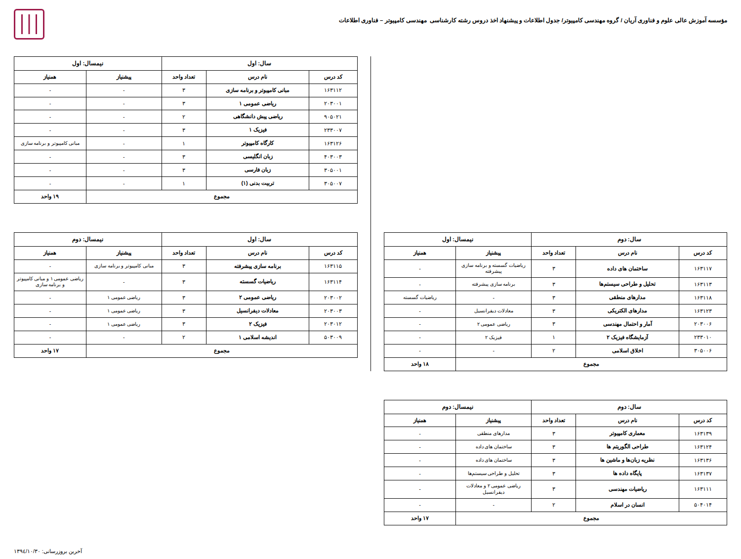مؤسسه آموزش عالی علوم و فناوری آریان / گروه مهندسی کامپیوتر/ جدول اطلاعات و پیشنهاد اخذ دروس رشته کارشناسی مهندسی کامپیوتر – فناوری اطلاعات
| سال: اول | نیمسال: اول |
| --- | --- |
| کد درس | نام درس | تعداد واحد | پیشنیاز | همنیاز |
| ۱۶۳۱۱۲ | مبانی کامپیوتر و برنامه سازی | ۳ | - | - |
| ۲۰۳۰۰۱ | ریاضی عمومی ۱ | ۳ | - | - |
| ۹۰۵۰۲۱ | ریاضی پیش دانشگاهی | ۲ | - | - |
| ۲۳۳۰۰۷ | فیزیک ۱ | ۳ | - | - |
| ۱۶۳۱۲۶ | کارگاه کامپیوتر | ۱ | - | مبانی کامپیوتر و برنامه سازی |
| ۴۰۳۰۰۳ | زبان انگلیسی | ۳ | - | - |
| ۳۰۵۰۰۱ | زبان فارسی | ۳ | - | - |
| ۳۰۵۰۰۷ | تربیت بدنی (۱) | ۱ | - | - |
| مجموع | ۱۹ واحد |
| سال: دوم | نیمسال: اول |
| --- | --- |
| کد درس | نام درس | تعداد واحد | پیشنیاز | همنیاز |
| ۱۶۳۱۱۷ | ساختمان های داده | ۳ | ریاضیات گسسته و برنامه سازی پیشرفته | - |
| ۱۶۳۱۱۳ | تحلیل و طراحی سیستم‌ها | ۳ | برنامه سازی پیشرفته | - |
| ۱۶۳۱۱۸ | مدارهای منطقی | ۳ | - | ریاضیات گسسته |
| ۱۶۳۱۲۳ | مدارهای الکتریکی | ۳ | معادلات دیفرانسیل | - |
| ۲۰۳۰۰۶ | آمار و احتمال مهندسی | ۳ | ریاضی عمومی ۲ | - |
| ۲۳۳۰۱۰ | آزمایشگاه فیزیک ۲ | ۱ | فیزیک ۲ | - |
| ۳۰۵۰۰۶ | اخلاق اسلامی | ۲ | - | - |
| مجموع | ۱۸ واحد |
| سال: اول | نیمسال: دوم |
| --- | --- |
| کد درس | نام درس | تعداد واحد | پیشنیاز | همنیاز |
| ۱۶۳۱۱۵ | برنامه سازی پیشرفته | ۳ | مبانی کامپیوتر و برنامه سازی | - |
| ۱۶۳۱۱۴ | ریاضیات گسسته | ۳ | - | ریاضی عمومی ۱ و مبانی کامپیوتر و برنامه سازی |
| ۲۰۳۰۰۲ | ریاضی عمومی ۲ | ۳ | ریاضی عمومی ۱ | - |
| ۲۰۳۰۰۳ | معادلات دیفرانسیل | ۳ | ریاضی عمومی ۱ | - |
| ۲۰۳۰۱۲ | فیزیک ۲ | ۳ | ریاضی عمومی ۱ | - |
| ۵۰۳۰۰۹ | اندیشه اسلامی ۱ | ۲ | - | - |
| مجموع | ۱۷ واحد |
| سال: دوم | نیمسال: دوم |
| --- | --- |
| کد درس | نام درس | تعداد واحد | پیشنیاز | همنیاز |
| ۱۶۳۱۳۹ | معماری کامپیوتر | ۳ | مدارهای منطقی | - |
| ۱۶۳۱۲۴ | طراحی الگوریتم ها | ۳ | ساختمان های داده | - |
| ۱۶۳۱۳۶ | نظریه زبان‌ها و ماشین ها | ۳ | ساختمان های داده | - |
| ۱۶۳۱۳۷ | پایگاه داده ها | ۳ | تحلیل و طراحی سیستم‌ها | - |
| ۱۶۳۱۱۱ | ریاضیات مهندسی | ۳ | ریاضی عمومی ۲ و معادلات دیفرانسیل | - |
| ۵۰۴۰۱۴ | انسان در اسلام | ۲ | - | - |
| مجموع | ۱۷ واحد |
آخرین بروزرسانی: ۱۳۹٤/۱۰/۳۰